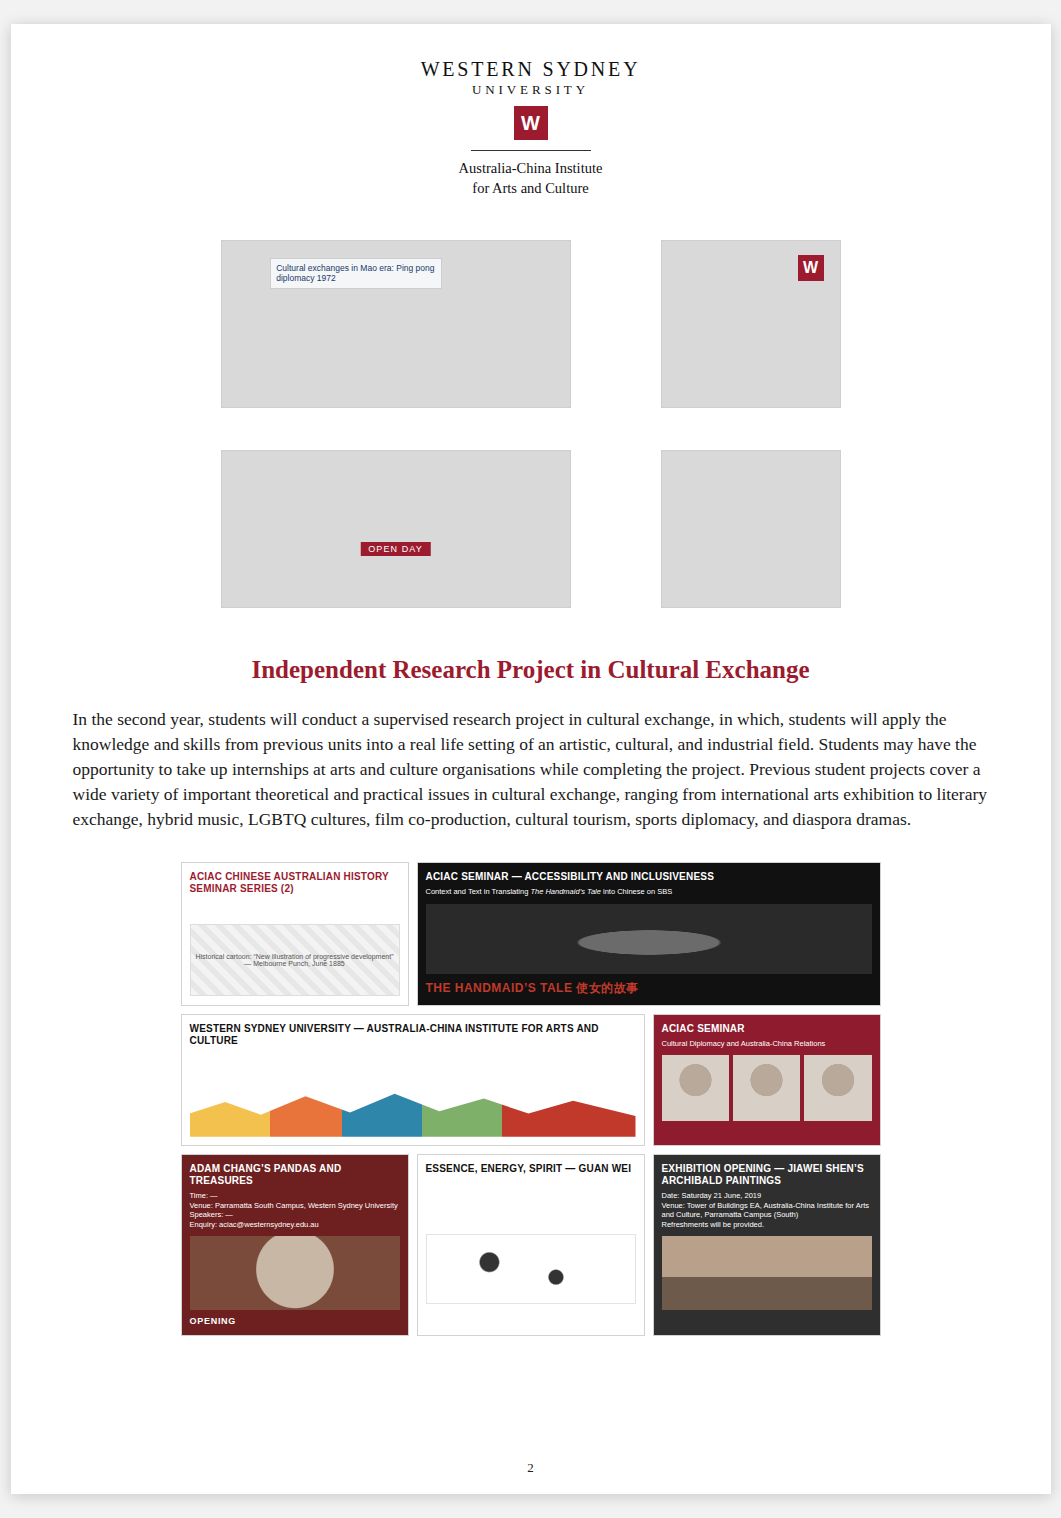WESTERN SYDNEY UNIVERSITY
W
Australia-China Institute
for Arts and Culture
Independent Research Project in Cultural Exchange
In the second year, students will conduct a supervised research project in cultural exchange, in which, students will apply the knowledge and skills from previous units into a real life setting of an artistic, cultural, and industrial field. Students may have the opportunity to take up internships at arts and culture organisations while completing the project. Previous student projects cover a wide variety of important theoretical and practical issues in cultural exchange, ranging from international arts exhibition to literary exchange, hybrid music, LGBTQ cultures, film co-production, cultural tourism, sports diplomacy, and diaspora dramas.
ACIAC Chinese Australian History Seminar Series (2)
From Gold to Artisans 1851 to 1881
Speaker: Dr Michael Williams
Historical cartoon: “New illustration of progressive development” — Melbourne Punch, June 1885
ACIAC Seminar — Accessibility and Inclusiveness
Context and Text in Translating The Handmaid’s Tale into Chinese on SBS
THE HANDMAID’S TALE 使女的故事
Western Sydney University — Australia-China Institute for Arts and Culture
Emerging Scholars’ Forum on Australian and Chinese Arts and Culture:
Compare, Contrast, Converge and Commingle
ACIAC Seminar
Cultural Diplomacy and Australia-China Relations
Adam Chang’s Pandas and Treasures
Time: —
Venue: Parramatta South Campus, Western Sydney University
Speakers: —
Enquiry: aciac@westernsydney.edu.au
OPENING
Essence, Energy, Spirit — Guan Wei
Exhibition Opening
Date: Thursday, 24 October
Time: 6:00pm
Venue: Tower of Buildings EA, Western Sydney University Parramatta South Campus
Exhibition Opening — Jiawei Shen’s Archibald Paintings
Date: Saturday 21 June, 2019
Venue: Tower of Buildings EA, Australia-China Institute for Arts and Culture, Parramatta Campus (South)
Refreshments will be provided.
2